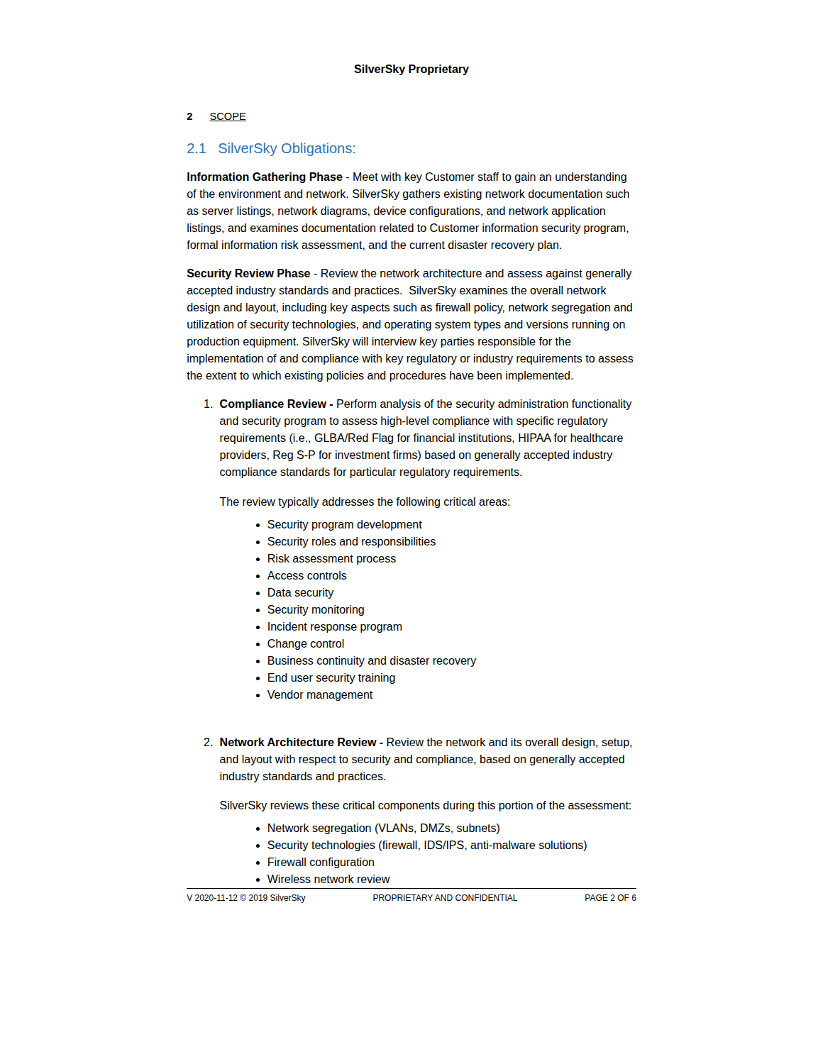SilverSky Proprietary
2 SCOPE
2.1 SilverSky Obligations:
Information Gathering Phase - Meet with key Customer staff to gain an understanding of the environment and network. SilverSky gathers existing network documentation such as server listings, network diagrams, device configurations, and network application listings, and examines documentation related to Customer information security program, formal information risk assessment, and the current disaster recovery plan.
Security Review Phase - Review the network architecture and assess against generally accepted industry standards and practices. SilverSky examines the overall network design and layout, including key aspects such as firewall policy, network segregation and utilization of security technologies, and operating system types and versions running on production equipment. SilverSky will interview key parties responsible for the implementation of and compliance with key regulatory or industry requirements to assess the extent to which existing policies and procedures have been implemented.
Compliance Review - Perform analysis of the security administration functionality and security program to assess high-level compliance with specific regulatory requirements (i.e., GLBA/Red Flag for financial institutions, HIPAA for healthcare providers, Reg S-P for investment firms) based on generally accepted industry compliance standards for particular regulatory requirements.
The review typically addresses the following critical areas:
Security program development
Security roles and responsibilities
Risk assessment process
Access controls
Data security
Security monitoring
Incident response program
Change control
Business continuity and disaster recovery
End user security training
Vendor management
Network Architecture Review - Review the network and its overall design, setup, and layout with respect to security and compliance, based on generally accepted industry standards and practices.
SilverSky reviews these critical components during this portion of the assessment:
Network segregation (VLANs, DMZs, subnets)
Security technologies (firewall, IDS/IPS, anti-malware solutions)
Firewall configuration
Wireless network review
V 2020-11-12 © 2019 SilverSky
PROPRIETARY AND CONFIDENTIAL
PAGE 2 OF 6